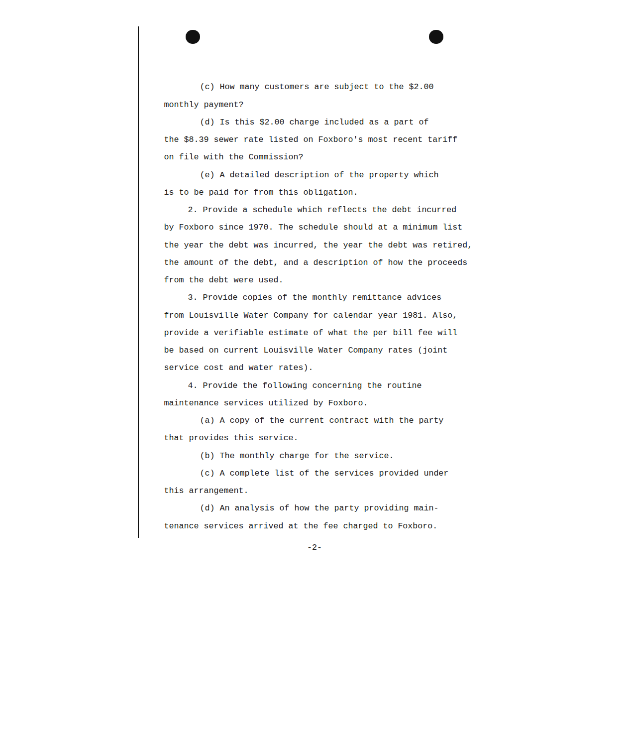(c) How many customers are subject to the $2.00
monthly payment?
(d) Is this $2.00 charge included as a part of
the $8.39 sewer rate listed on Foxboro's most recent tariff
on file with the Commission?
(e) A detailed description of the property which
is to be paid for from this obligation.
2. Provide a schedule which reflects the debt incurred
by Foxboro since 1970. The schedule should at a minimum list
the year the debt was incurred, the year the debt was retired,
the amount of the debt, and a description of how the proceeds
from the debt were used.
3. Provide copies of the monthly remittance advices
from Louisville Water Company for calendar year 1981. Also,
provide a verifiable estimate of what the per bill fee will
be based on current Louisville Water Company rates (joint
service cost and water rates).
4. Provide the following concerning the routine
maintenance services utilized by Foxboro.
(a) A copy of the current contract with the party
that provides this service.
(b) The monthly charge for the service.
(c) A complete list of the services provided under
this arrangement.
(d) An analysis of how the party providing main-
tenance services arrived at the fee charged to Foxboro.
-2-